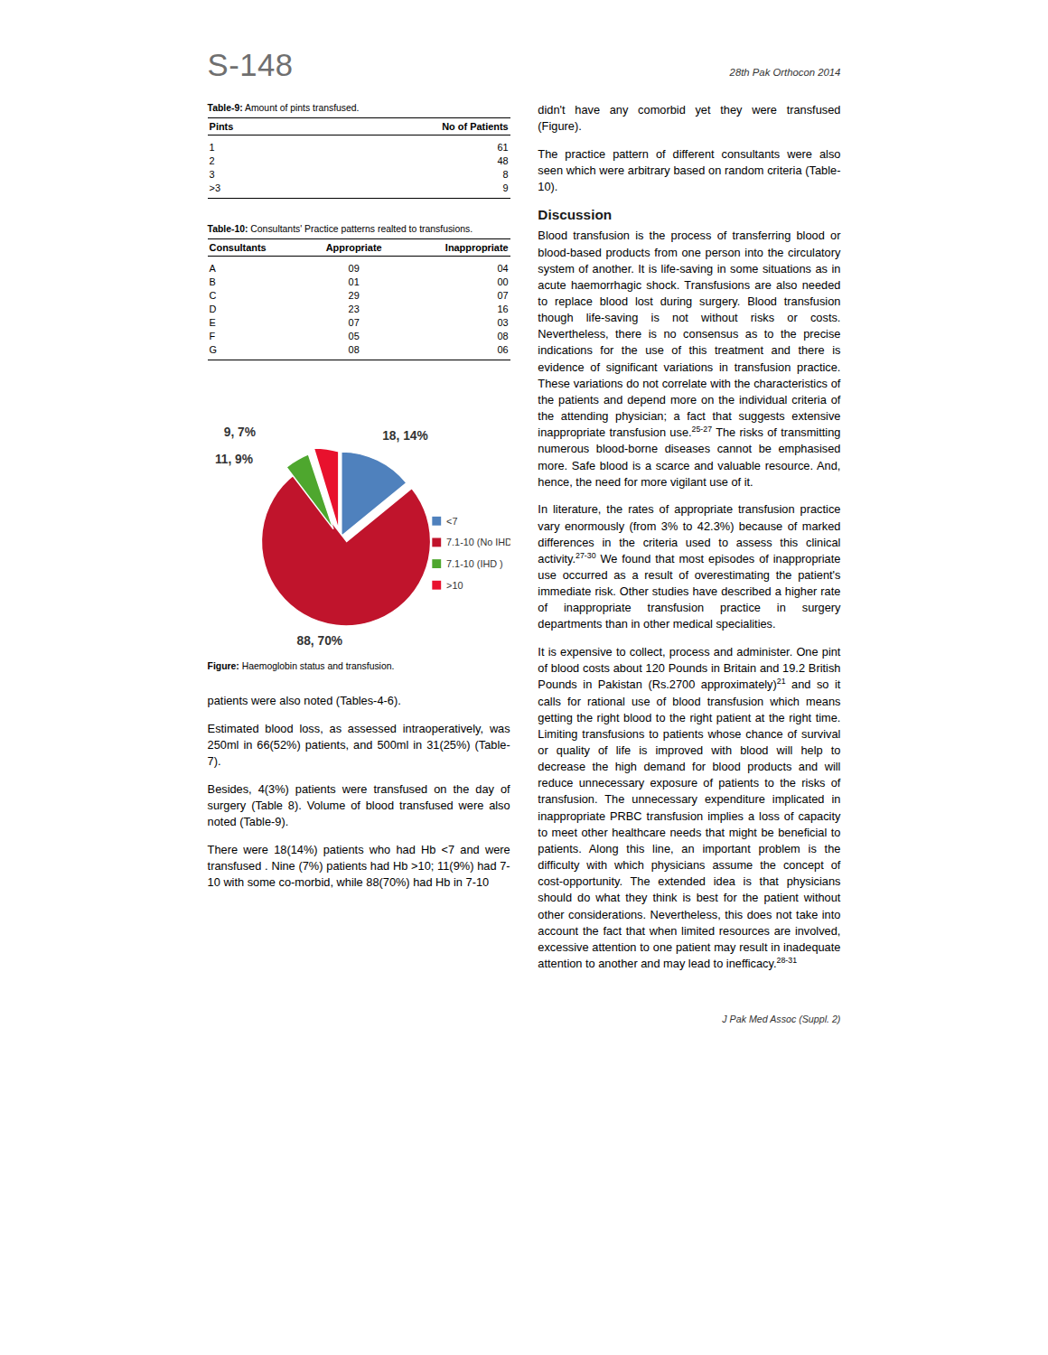S-148
28th Pak Orthocon 2014
Table-9: Amount of pints transfused.
| Pints | No of Patients |
| --- | --- |
| 1 | 61 |
| 2 | 48 |
| 3 | 8 |
| >3 | 9 |
Table-10: Consultants' Practice patterns realted to transfusions.
| Consultants | Appropriate | Inappropriate |
| --- | --- | --- |
| A | 09 | 04 |
| B | 01 | 00 |
| C | 29 | 07 |
| D | 23 | 16 |
| E | 07 | 03 |
| F | 05 | 08 |
| G | 08 | 06 |
18, 14% 9, 7% 11, 9% 88, 70% <7 7.1-10 (No IHD) 7.1-10 (IHD ) >10
Figure: Haemoglobin status and transfusion.
patients were also noted (Tables-4-6).
Estimated blood loss, as assessed intraoperatively, was 250ml in 66(52%) patients, and 500ml in 31(25%) (Table-7).
Besides, 4(3%) patients were transfused on the day of surgery (Table 8). Volume of blood transfused were also noted (Table-9).
There were 18(14%) patients who had Hb <7 and were transfused . Nine (7%) patients had Hb >10; 11(9%) had 7-10 with some co-morbid, while 88(70%) had Hb in 7-10
didn't have any comorbid yet they were transfused (Figure).
The practice pattern of different consultants were also seen which were arbitrary based on random criteria (Table-10).
Discussion
Blood transfusion is the process of transferring blood or blood-based products from one person into the circulatory system of another. It is life-saving in some situations as in acute haemorrhagic shock. Transfusions are also needed to replace blood lost during surgery. Blood transfusion though life-saving is not without risks or costs. Nevertheless, there is no consensus as to the precise indications for the use of this treatment and there is evidence of significant variations in transfusion practice. These variations do not correlate with the characteristics of the patients and depend more on the individual criteria of the attending physician; a fact that suggests extensive inappropriate transfusion use.25-27 The risks of transmitting numerous blood-borne diseases cannot be emphasised more. Safe blood is a scarce and valuable resource. And, hence, the need for more vigilant use of it.
In literature, the rates of appropriate transfusion practice vary enormously (from 3% to 42.3%) because of marked differences in the criteria used to assess this clinical activity.27-30 We found that most episodes of inappropriate use occurred as a result of overestimating the patient's immediate risk. Other studies have described a higher rate of inappropriate transfusion practice in surgery departments than in other medical specialities.
It is expensive to collect, process and administer. One pint of blood costs about 120 Pounds in Britain and 19.2 British Pounds in Pakistan (Rs.2700 approximately)21 and so it calls for rational use of blood transfusion which means getting the right blood to the right patient at the right time. Limiting transfusions to patients whose chance of survival or quality of life is improved with blood will help to decrease the high demand for blood products and will reduce unnecessary exposure of patients to the risks of transfusion. The unnecessary expenditure implicated in inappropriate PRBC transfusion implies a loss of capacity to meet other healthcare needs that might be beneficial to patients. Along this line, an important problem is the difficulty with which physicians assume the concept of cost-opportunity. The extended idea is that physicians should do what they think is best for the patient without other considerations. Nevertheless, this does not take into account the fact that when limited resources are involved, excessive attention to one patient may result in inadequate attention to another and may lead to inefficacy.28-31
J Pak Med Assoc (Suppl. 2)